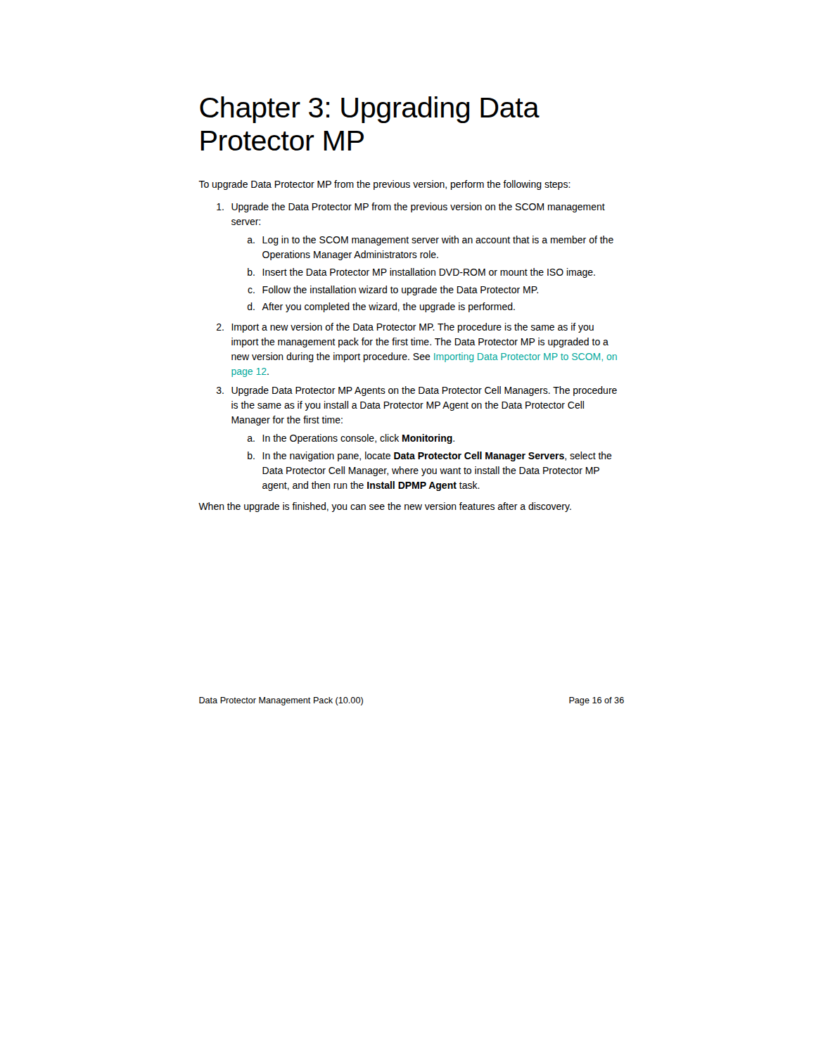Chapter 3: Upgrading Data Protector MP
To upgrade Data Protector MP from the previous version, perform the following steps:
Upgrade the Data Protector MP from the previous version on the SCOM management server:
Log in to the SCOM management server with an account that is a member of the Operations Manager Administrators role.
Insert the Data Protector MP installation DVD-ROM or mount the ISO image.
Follow the installation wizard to upgrade the Data Protector MP.
After you completed the wizard, the upgrade is performed.
Import a new version of the Data Protector MP. The procedure is the same as if you import the management pack for the first time. The Data Protector MP is upgraded to a new version during the import procedure. See Importing Data Protector MP to SCOM, on page 12.
Upgrade Data Protector MP Agents on the Data Protector Cell Managers. The procedure is the same as if you install a Data Protector MP Agent on the Data Protector Cell Manager for the first time:
In the Operations console, click Monitoring.
In the navigation pane, locate Data Protector Cell Manager Servers, select the Data Protector Cell Manager, where you want to install the Data Protector MP agent, and then run the Install DPMP Agent task.
When the upgrade is finished, you can see the new version features after a discovery.
Data Protector Management Pack (10.00) Page 16 of 36